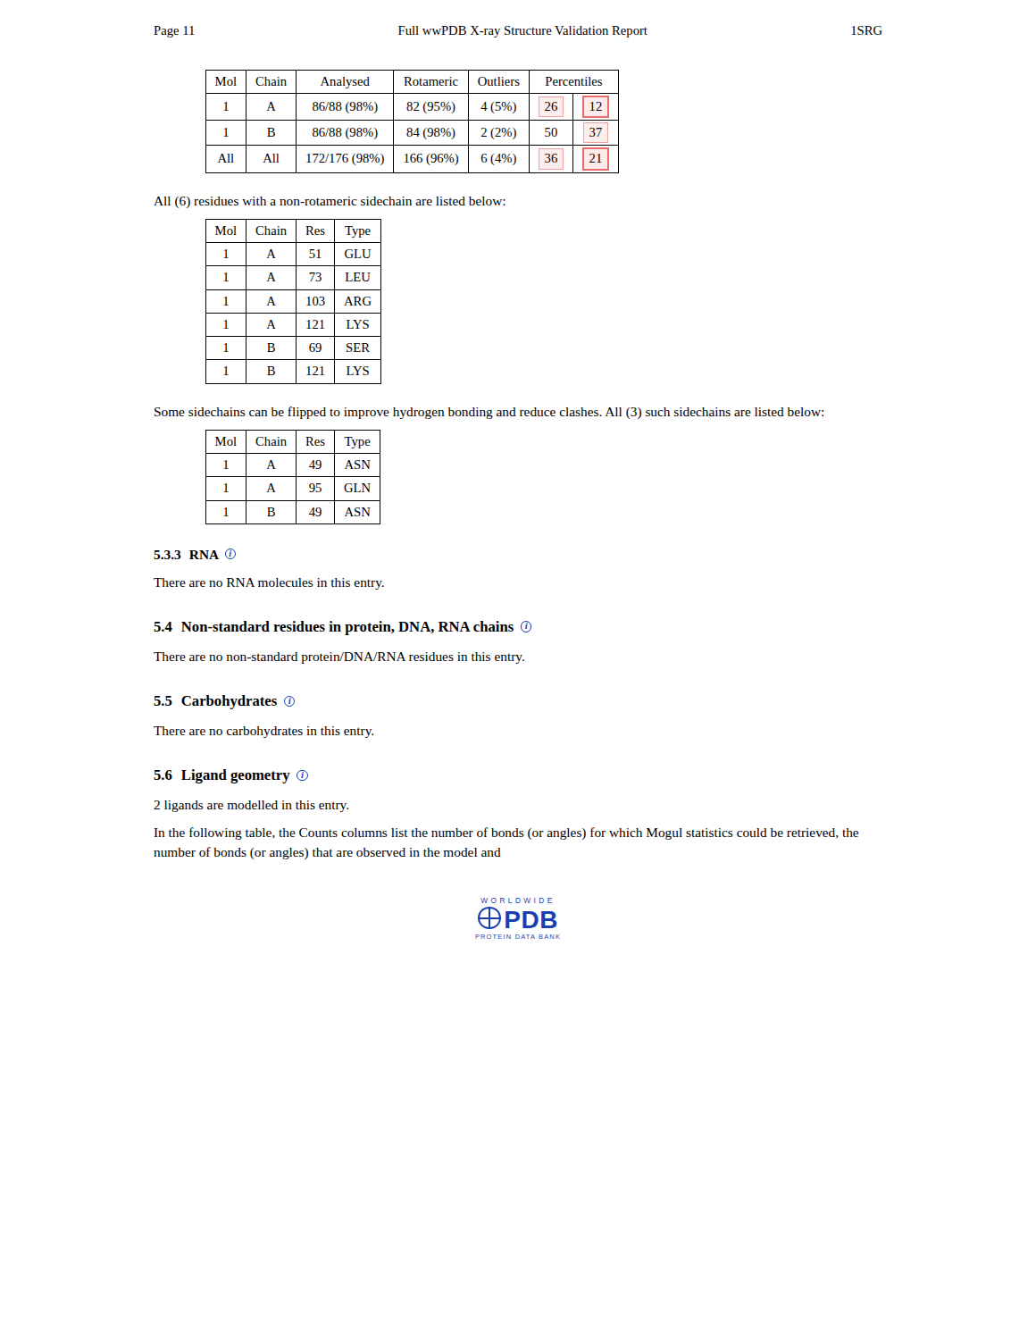Page 11 Full wwPDB X-ray Structure Validation Report 1SRG
| Mol | Chain | Analysed | Rotameric | Outliers | Percentiles |
| --- | --- | --- | --- | --- | --- |
| 1 | A | 86/88 (98%) | 82 (95%) | 4 (5%) | 26 | 12 |
| 1 | B | 86/88 (98%) | 84 (98%) | 2 (2%) | 50 | 37 |
| All | All | 172/176 (98%) | 166 (96%) | 6 (4%) | 36 | 21 |
All (6) residues with a non-rotameric sidechain are listed below:
| Mol | Chain | Res | Type |
| --- | --- | --- | --- |
| 1 | A | 51 | GLU |
| 1 | A | 73 | LEU |
| 1 | A | 103 | ARG |
| 1 | A | 121 | LYS |
| 1 | B | 69 | SER |
| 1 | B | 121 | LYS |
Some sidechains can be flipped to improve hydrogen bonding and reduce clashes. All (3) such sidechains are listed below:
| Mol | Chain | Res | Type |
| --- | --- | --- | --- |
| 1 | A | 49 | ASN |
| 1 | A | 95 | GLN |
| 1 | B | 49 | ASN |
5.3.3 RNA i
There are no RNA molecules in this entry.
5.4 Non-standard residues in protein, DNA, RNA chains i
There are no non-standard protein/DNA/RNA residues in this entry.
5.5 Carbohydrates i
There are no carbohydrates in this entry.
5.6 Ligand geometry i
2 ligands are modelled in this entry.
In the following table, the Counts columns list the number of bonds (or angles) for which Mogul statistics could be retrieved, the number of bonds (or angles) that are observed in the model and
WORLDWIDE
PDB
PROTEIN DATA BANK